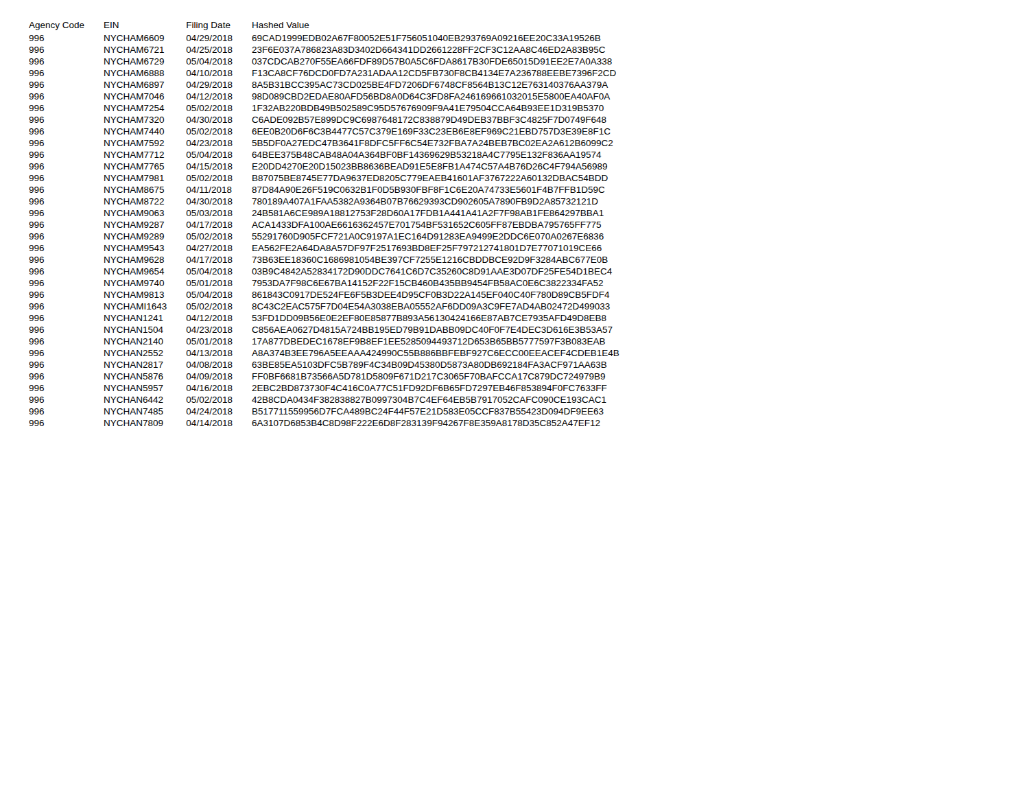| Agency Code | EIN | Filing Date | Hashed Value |
| --- | --- | --- | --- |
| 996 | NYCHAM6609 | 04/29/2018 | 69CAD1999EDB02A67F80052E51F756051040EB293769A09216EE20C33A19526B |
| 996 | NYCHAM6721 | 04/25/2018 | 23F6E037A786823A83D3402D664341DD2661228FF2CF3C12AA8C46ED2A83B95C |
| 996 | NYCHAM6729 | 05/04/2018 | 037CDCAB270F55EA66FDF89D57B0A5C6FDA8617B30FDE65015D91EE2E7A0A338 |
| 996 | NYCHAM6888 | 04/10/2018 | F13CA8CF76DCD0FD7A231ADAA12CD5FB730F8CB4134E7A236788EEBE7396F2CD |
| 996 | NYCHAM6897 | 04/29/2018 | 8A5B31BCC395AC73CD025BE4FD7206DF6748CF8564B13C12E763140376AA379A |
| 996 | NYCHAM7046 | 04/12/2018 | 98D089CBD2EDAE80AFD56BD8A0D64C3FD8FA246169661032015E5800EA40AF0A |
| 996 | NYCHAM7254 | 05/02/2018 | 1F32AB220BDB49B502589C95D57676909F9A41E79504CCA64B93EE1D319B5370 |
| 996 | NYCHAM7320 | 04/30/2018 | C6ADE092B57E899DC9C6987648172C838879D49DEB37BBF3C4825F7D0749F648 |
| 996 | NYCHAM7440 | 05/02/2018 | 6EE0B20D6F6C3B4477C57C379E169F33C23EB6E8EF969C21EBD757D3E39E8F1C |
| 996 | NYCHAM7592 | 04/23/2018 | 5B5DF0A27EDC47B3641F8DFC5FF6C54E732FBA7A24BEB7BC02EA2A612B6099C2 |
| 996 | NYCHAM7712 | 05/04/2018 | 64BEE375B48CAB48A04A364BF0BF14369629B53218A4C7795E132F836AA19574 |
| 996 | NYCHAM7765 | 04/15/2018 | E20DD4270E20D15023BB8636BEAD91E5E8FB1A474C57A4B76D26C4F794A56989 |
| 996 | NYCHAM7981 | 05/02/2018 | B87075BE8745E77DA9637ED8205C779EAEB41601AF3767222A60132DBAC54BDD |
| 996 | NYCHAM8675 | 04/11/2018 | 87D84A90E26F519C0632B1F0D5B930FBF8F1C6E20A74733E5601F4B7FFB1D59C |
| 996 | NYCHAM8722 | 04/30/2018 | 780189A407A1FAA5382A9364B07B76629393CD902605A7890FB9D2A85732121D |
| 996 | NYCHAM9063 | 05/03/2018 | 24B581A6CE989A18812753F28D60A17FDB1A441A41A2F7F98AB1FE864297BBA1 |
| 996 | NYCHAM9287 | 04/17/2018 | ACA1433DFA100AE6616362457E701754BF531652C605FF87EBDBA795765FF775 |
| 996 | NYCHAM9289 | 05/02/2018 | 55291760D905FCF721A0C9197A1EC164D91283EA9499E2DDC6E070A0267E6836 |
| 996 | NYCHAM9543 | 04/27/2018 | EA562FE2A64DA8A57DF97F2517693BD8EF25F797212741801D7E77071019CE66 |
| 996 | NYCHAM9628 | 04/17/2018 | 73B63EE18360C1686981054BE397CF7255E1216CBDDBCE92D9F3284ABC677E0B |
| 996 | NYCHAM9654 | 05/04/2018 | 03B9C4842A52834172D90DDC7641C6D7C35260C8D91AAE3D07DF25FE54D1BEC4 |
| 996 | NYCHAM9740 | 05/01/2018 | 7953DA7F98C6E67BA14152F22F15CB460B435BB9454FB58AC0E6C3822334FA52 |
| 996 | NYCHAM9813 | 05/04/2018 | 861843C0917DE524FE6F5B3DEE4D95CF0B3D22A145EF040C40F780D89CB5FDF4 |
| 996 | NYCHAMI1643 | 05/02/2018 | 8C43C2EAC575F7D04E54A3038EBA05552AF6DD09A3C9FE7AD4AB02472D499033 |
| 996 | NYCHAN1241 | 04/12/2018 | 53FD1DD09B56E0E2EF80E85877B893A56130424166E87AB7CE7935AFD49D8EB8 |
| 996 | NYCHAN1504 | 04/23/2018 | C856AEA0627D4815A724BB195ED79B91DABB09DC40F0F7E4DEC3D616E3B53A57 |
| 996 | NYCHAN2140 | 05/01/2018 | 17A877DBEDEC1678EF9B8EF1EE5285094493712D653B65BB5777597F3B083EAB |
| 996 | NYCHAN2552 | 04/13/2018 | A8A374B3EE796A5EEAAA424990C55B886BBFEBF927C6ECC00EEACEF4CDEB1E4B |
| 996 | NYCHAN2817 | 04/08/2018 | 63BE85EA5103DFC5B789F4C34B09D45380D5873A80DB692184FA3ACF971AA63B |
| 996 | NYCHAN5876 | 04/09/2018 | FF0BF6681B73566A5D781D5809F671D217C3065F70BAFCCA17C879DC724979B9 |
| 996 | NYCHAN5957 | 04/16/2018 | 2EBC2BD873730F4C416C0A77C51FD92DF6B65FD7297EB46F853894F0FC7633FF |
| 996 | NYCHAN6442 | 05/02/2018 | 42B8CDA0434F382838827B0997304B7C4EF64EB5B7917052CAFC090CE193CAC1 |
| 996 | NYCHAN7485 | 04/24/2018 | B517711559956D7FCA489BC24F44F57E21D583E05CCF837B55423D094DF9EE63 |
| 996 | NYCHAN7809 | 04/14/2018 | 6A3107D6853B4C8D98F222E6D8F283139F94267F8E359A8178D35C852A47EF12 |